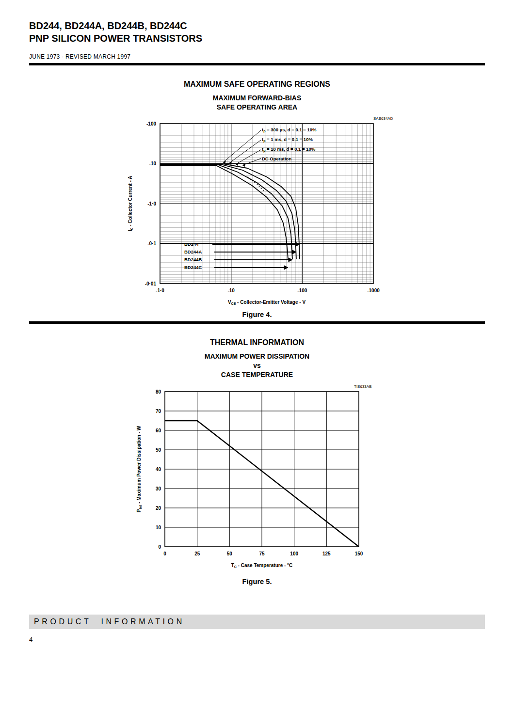BD244, BD244A, BD244B, BD244C
PNP SILICON POWER TRANSISTORS
JUNE 1973 - REVISED MARCH 1997
MAXIMUM SAFE OPERATING REGIONS
MAXIMUM FORWARD-BIAS
SAFE OPERATING AREA
SAS634AD -100 -10 -1·0 -0·1 -0·01 -1·0 -10 -100 -1000 IC - Collector Current - A VCE - Collector-Emitter Voltage - V tp = 300 µs, d = 0.1 = 10% tp = 1 ms, d = 0.1 = 10% tp = 10 ms, d = 0.1 = 10% DC Operation BD244 BD244A BD244B BD244C
Figure 4.
THERMAL INFORMATION
MAXIMUM POWER DISSIPATION
vs
CASE TEMPERATURE
TIS633AB 80 70 60 50 40 30 20 10 0 0 25 50 75 100 125 150 Ptot - Maximum Power Dissipation - W TC - Case Temperature - °C
Figure 5.
PRODUCT INFORMATION
4